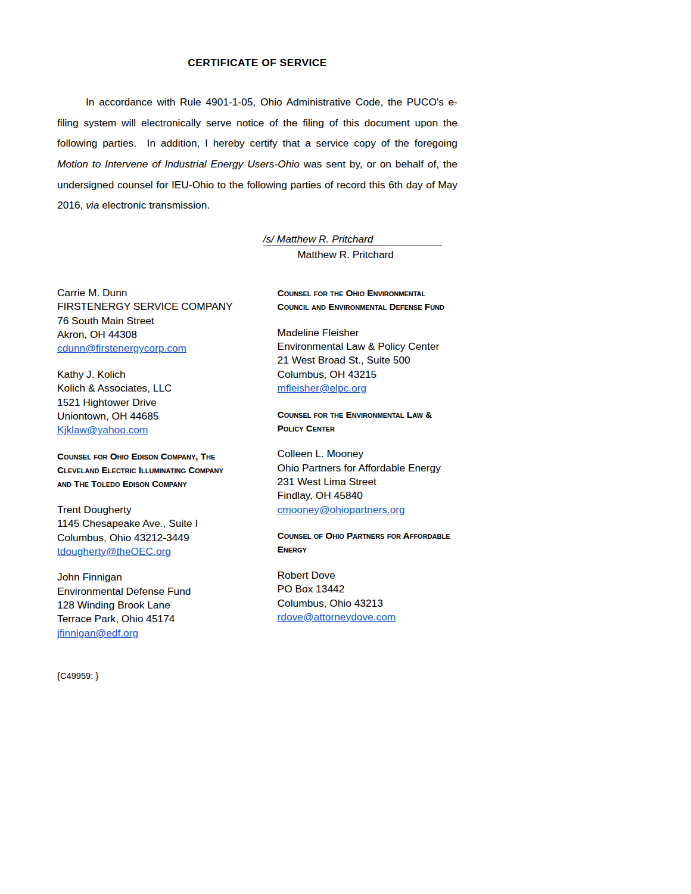CERTIFICATE OF SERVICE
In accordance with Rule 4901-1-05, Ohio Administrative Code, the PUCO's e-filing system will electronically serve notice of the filing of this document upon the following parties. In addition, I hereby certify that a service copy of the foregoing Motion to Intervene of Industrial Energy Users-Ohio was sent by, or on behalf of, the undersigned counsel for IEU-Ohio to the following parties of record this 6th day of May 2016, via electronic transmission.
/s/ Matthew R. Pritchard Matthew R. Pritchard
| Carrie M. Dunn FIRSTENERGY SERVICE COMPANY 76 South Main Street Akron, OH 44308 cdunn@firstenergycorp.com Kathy J. Kolich Kolich & Associates, LLC 1521 Hightower Drive Uniontown, OH 44685 Kjklaw@yahoo.com Counsel for Ohio Edison Company, The Cleveland Electric Illuminating Company and The Toledo Edison Company Trent Dougherty 1145 Chesapeake Ave., Suite I Columbus, Ohio 43212-3449 tdougherty@theOEC.org John Finnigan Environmental Defense Fund 128 Winding Brook Lane Terrace Park, Ohio 45174 jfinnigan@edf.org | Counsel for the Ohio Environmental Council and Environmental Defense Fund Madeline Fleisher Environmental Law & Policy Center 21 West Broad St., Suite 500 Columbus, OH 43215 mfleisher@elpc.org Counsel for the Environmental Law & Policy Center Colleen L. Mooney Ohio Partners for Affordable Energy 231 West Lima Street Findlay, OH 45840 cmooney@ohiopartners.org Counsel of Ohio Partners for Affordable Energy Robert Dove PO Box 13442 Columbus, Ohio 43213 rdove@attorneydove.com |
{C49959: }